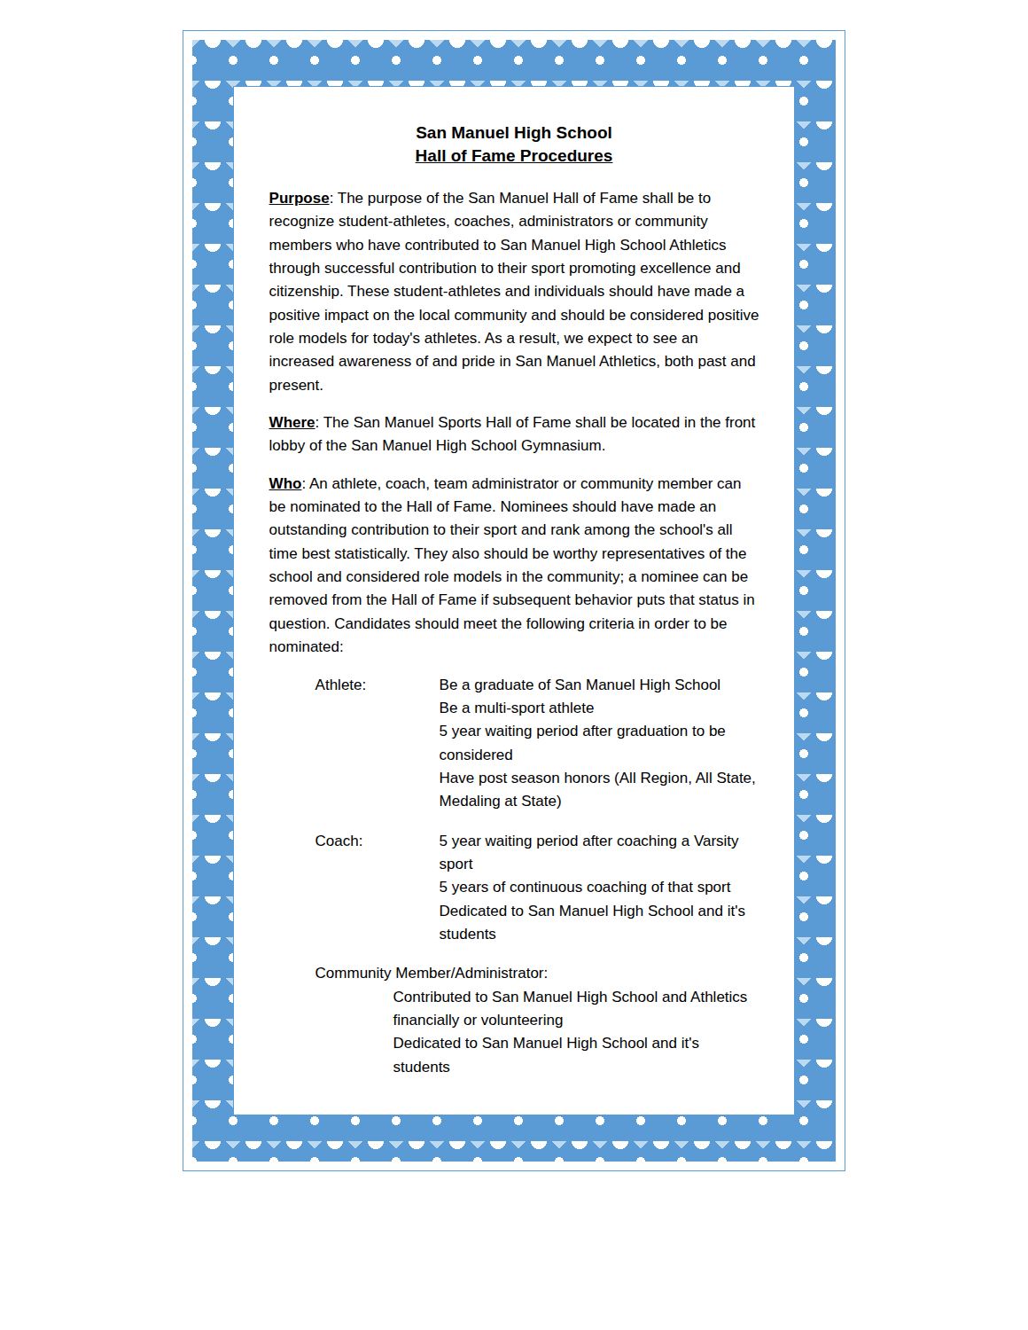San Manuel High School
Hall of Fame Procedures
Purpose: The purpose of the San Manuel Hall of Fame shall be to recognize student-athletes, coaches, administrators or community members who have contributed to San Manuel High School Athletics through successful contribution to their sport promoting excellence and citizenship. These student-athletes and individuals should have made a positive impact on the local community and should be considered positive role models for today's athletes. As a result, we expect to see an increased awareness of and pride in San Manuel Athletics, both past and present.
Where: The San Manuel Sports Hall of Fame shall be located in the front lobby of the San Manuel High School Gymnasium.
Who: An athlete, coach, team administrator or community member can be nominated to the Hall of Fame. Nominees should have made an outstanding contribution to their sport and rank among the school's all time best statistically. They also should be worthy representatives of the school and considered role models in the community; a nominee can be removed from the Hall of Fame if subsequent behavior puts that status in question. Candidates should meet the following criteria in order to be nominated:
| Athlete: | Be a graduate of San Manuel High School Be a multi-sport athlete 5 year waiting period after graduation to be considered Have post season honors (All Region, All State, Medaling at State) |
| Coach: | 5 year waiting period after coaching a Varsity sport 5 years of continuous coaching of that sport Dedicated to San Manuel High School and it's students |
Community Member/Administrator:
Contributed to San Manuel High School and Athletics financially or volunteering
Dedicated to San Manuel High School and it's students